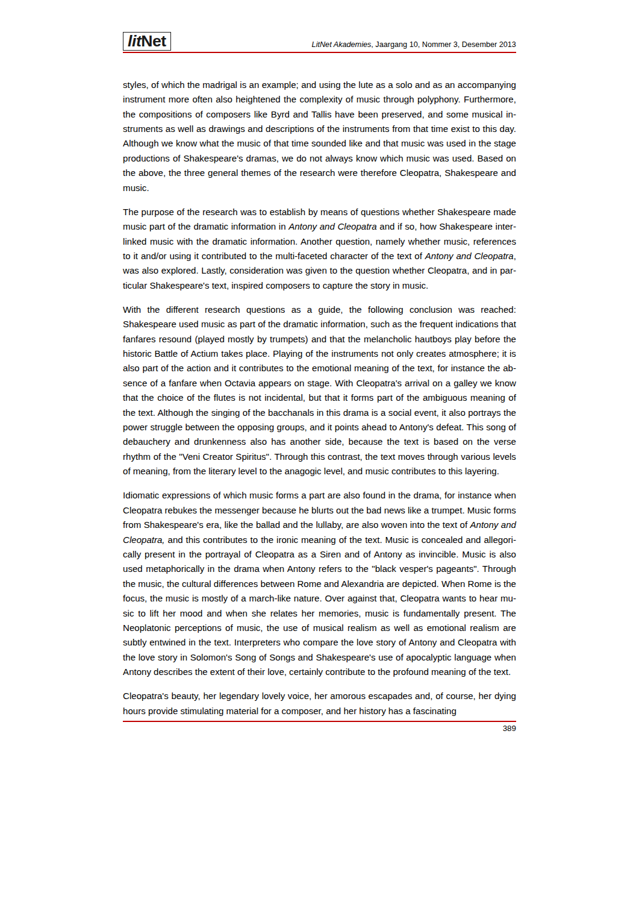lit Net
LitNet Akademies, Jaargang 10, Nommer 3, Desember 2013
styles, of which the madrigal is an example; and using the lute as a solo and as an accompanying instrument more often also heightened the complexity of music through polyphony. Furthermore, the compositions of composers like Byrd and Tallis have been preserved, and some musical instruments as well as drawings and descriptions of the instruments from that time exist to this day. Although we know what the music of that time sounded like and that music was used in the stage productions of Shakespeare's dramas, we do not always know which music was used. Based on the above, the three general themes of the research were therefore Cleopatra, Shakespeare and music.
The purpose of the research was to establish by means of questions whether Shakespeare made music part of the dramatic information in Antony and Cleopatra and if so, how Shakespeare interlinked music with the dramatic information. Another question, namely whether music, references to it and/or using it contributed to the multi-faceted character of the text of Antony and Cleopatra, was also explored. Lastly, consideration was given to the question whether Cleopatra, and in particular Shakespeare's text, inspired composers to capture the story in music.
With the different research questions as a guide, the following conclusion was reached: Shakespeare used music as part of the dramatic information, such as the frequent indications that fanfares resound (played mostly by trumpets) and that the melancholic hautboys play before the historic Battle of Actium takes place. Playing of the instruments not only creates atmosphere; it is also part of the action and it contributes to the emotional meaning of the text, for instance the absence of a fanfare when Octavia appears on stage. With Cleopatra's arrival on a galley we know that the choice of the flutes is not incidental, but that it forms part of the ambiguous meaning of the text. Although the singing of the bacchanals in this drama is a social event, it also portrays the power struggle between the opposing groups, and it points ahead to Antony's defeat. This song of debauchery and drunkenness also has another side, because the text is based on the verse rhythm of the "Veni Creator Spiritus". Through this contrast, the text moves through various levels of meaning, from the literary level to the anagogic level, and music contributes to this layering.
Idiomatic expressions of which music forms a part are also found in the drama, for instance when Cleopatra rebukes the messenger because he blurts out the bad news like a trumpet. Music forms from Shakespeare's era, like the ballad and the lullaby, are also woven into the text of Antony and Cleopatra, and this contributes to the ironic meaning of the text. Music is concealed and allegorically present in the portrayal of Cleopatra as a Siren and of Antony as invincible. Music is also used metaphorically in the drama when Antony refers to the "black vesper's pageants". Through the music, the cultural differences between Rome and Alexandria are depicted. When Rome is the focus, the music is mostly of a march-like nature. Over against that, Cleopatra wants to hear music to lift her mood and when she relates her memories, music is fundamentally present. The Neoplatonic perceptions of music, the use of musical realism as well as emotional realism are subtly entwined in the text. Interpreters who compare the love story of Antony and Cleopatra with the love story in Solomon's Song of Songs and Shakespeare's use of apocalyptic language when Antony describes the extent of their love, certainly contribute to the profound meaning of the text.
Cleopatra's beauty, her legendary lovely voice, her amorous escapades and, of course, her dying hours provide stimulating material for a composer, and her history has a fascinating
389